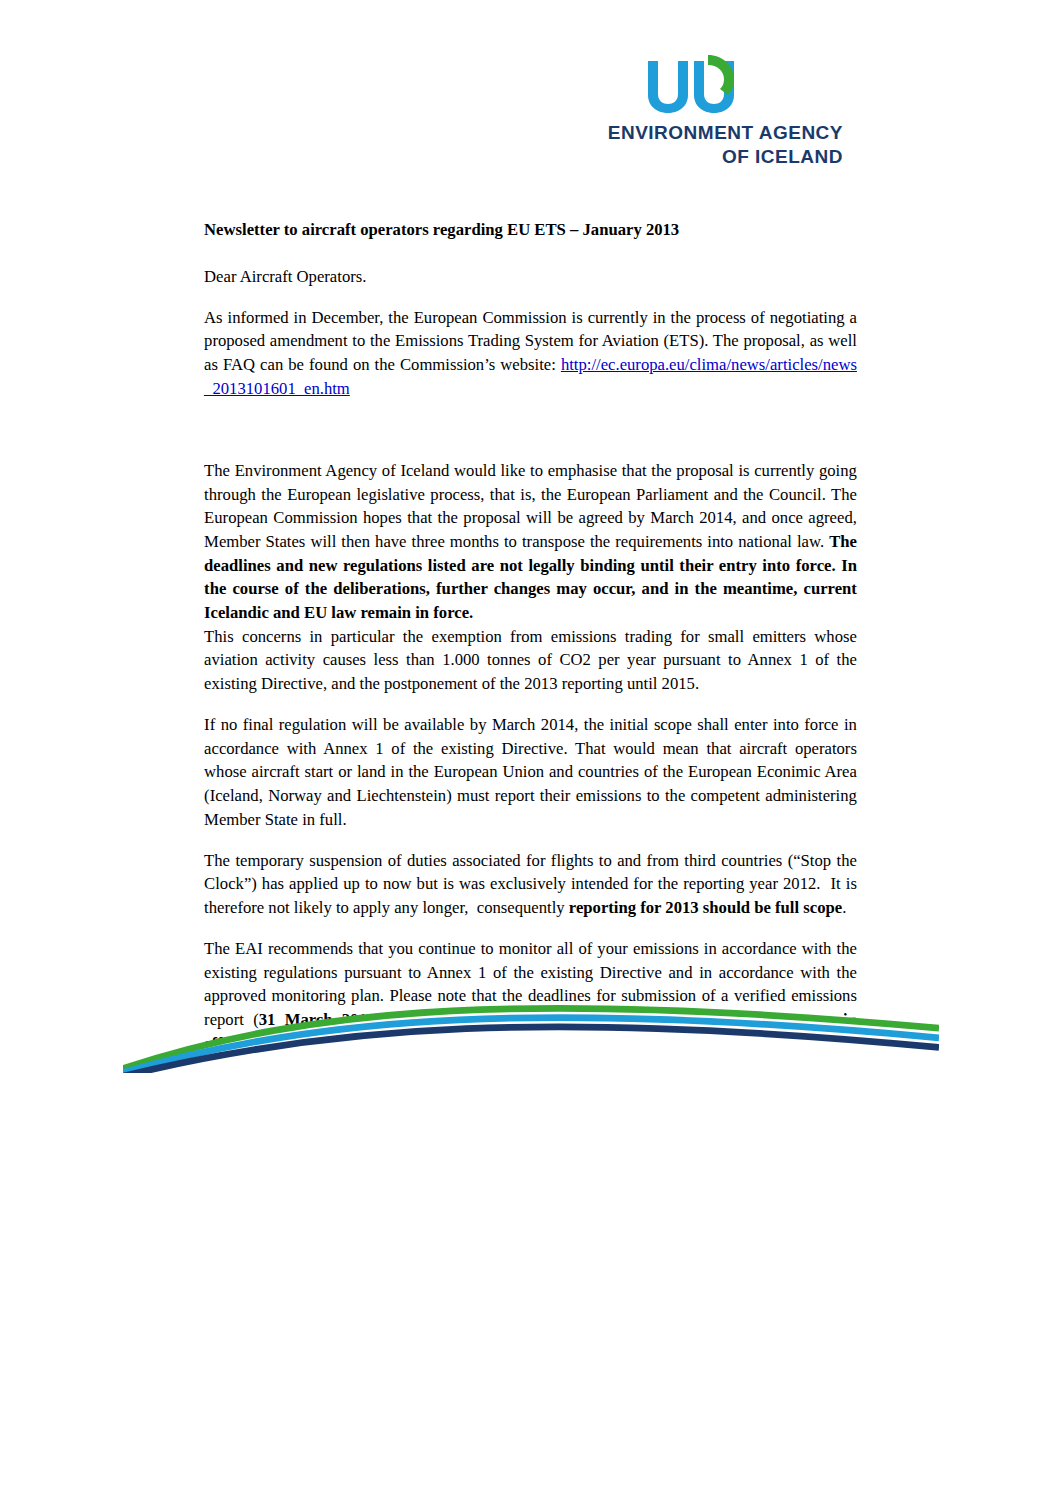ENVIRONMENT AGENCY OF ICELAND
Newsletter to aircraft operators regarding EU ETS – January 2013
Dear Aircraft Operators.
As informed in December, the European Commission is currently in the process of negotiating a proposed amendment to the Emissions Trading System for Aviation (ETS). The proposal, as well as FAQ can be found on the Commission’s website: http://ec.europa.eu/clima/news/articles/news_2013101601_en.htm
The Environment Agency of Iceland would like to emphasise that the proposal is currently going through the European legislative process, that is, the European Parliament and the Council. The European Commission hopes that the proposal will be agreed by March 2014, and once agreed, Member States will then have three months to transpose the requirements into national law. The deadlines and new regulations listed are not legally binding until their entry into force. In the course of the deliberations, further changes may occur, and in the meantime, current Icelandic and EU law remain in force.
This concerns in particular the exemption from emissions trading for small emitters whose aviation activity causes less than 1.000 tonnes of CO2 per year pursuant to Annex 1 of the existing Directive, and the postponement of the 2013 reporting until 2015.
If no final regulation will be available by March 2014, the initial scope shall enter into force in accordance with Annex 1 of the existing Directive. That would mean that aircraft operators whose aircraft start or land in the European Union and countries of the European Econimic Area (Iceland, Norway and Liechtenstein) must report their emissions to the competent administering Member State in full.
The temporary suspension of duties associated for flights to and from third countries (“Stop the Clock”) has applied up to now but is was exclusively intended for the reporting year 2012. It is therefore not likely to apply any longer, consequently reporting for 2013 should be full scope.
The EAI recommends that you continue to monitor all of your emissions in accordance with the existing regulations pursuant to Annex 1 of the existing Directive and in accordance with the approved monitoring plan. Please note that the deadlines for submission of a verified emissions report (31 March 2014) and the emission allowances (30 April 2014) currently remain effective. Reporting in Iceland is done by using the Commission’s Reporting Tool.